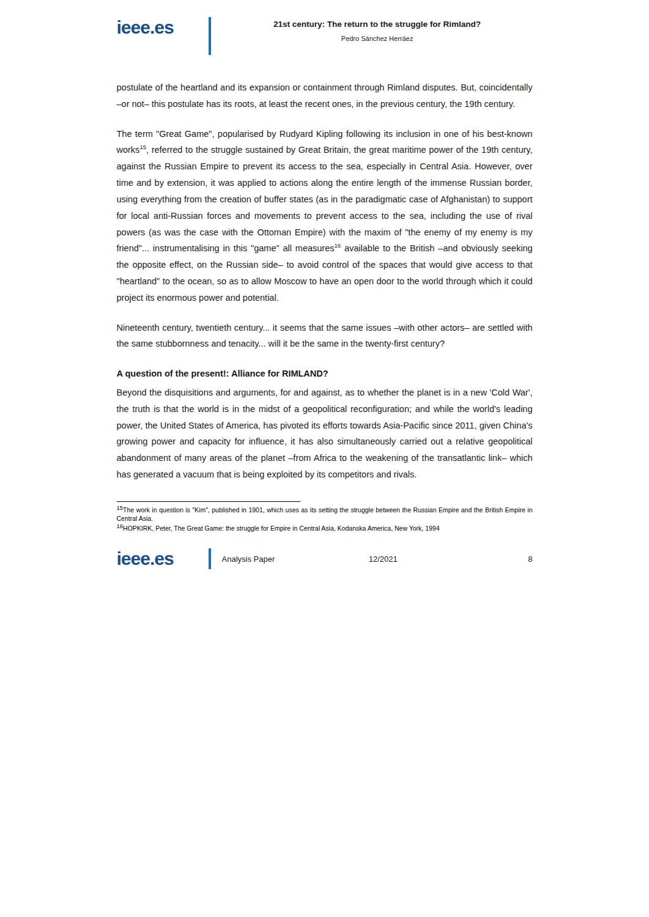ieee. es
21st century: The return to the struggle for Rimland?
Pedro Sánchez Herráez
postulate of the heartland and its expansion or containment through Rimland disputes. But, coincidentally –or not– this postulate has its roots, at least the recent ones, in the previous century, the 19th century.
The term "Great Game", popularised by Rudyard Kipling following its inclusion in one of his best-known works15, referred to the struggle sustained by Great Britain, the great maritime power of the 19th century, against the Russian Empire to prevent its access to the sea, especially in Central Asia. However, over time and by extension, it was applied to actions along the entire length of the immense Russian border, using everything from the creation of buffer states (as in the paradigmatic case of Afghanistan) to support for local anti-Russian forces and movements to prevent access to the sea, including the use of rival powers (as was the case with the Ottoman Empire) with the maxim of "the enemy of my enemy is my friend"... instrumentalising in this "game" all measures16 available to the British –and obviously seeking the opposite effect, on the Russian side– to avoid control of the spaces that would give access to that "heartland" to the ocean, so as to allow Moscow to have an open door to the world through which it could project its enormous power and potential.
Nineteenth century, twentieth century... it seems that the same issues –with other actors– are settled with the same stubbornness and tenacity... will it be the same in the twenty-first century?
A question of the present!: Alliance for RIMLAND?
Beyond the disquisitions and arguments, for and against, as to whether the planet is in a new 'Cold War', the truth is that the world is in the midst of a geopolitical reconfiguration; and while the world's leading power, the United States of America, has pivoted its efforts towards Asia-Pacific since 2011, given China's growing power and capacity for influence, it has also simultaneously carried out a relative geopolitical abandonment of many areas of the planet –from Africa to the weakening of the transatlantic link– which has generated a vacuum that is being exploited by its competitors and rivals.
15The work in question is "Kim", published in 1901, which uses as its setting the struggle between the Russian Empire and the British Empire in Central Asia.
16HOPKIRK, Peter, The Great Game: the struggle for Empire in Central Asia, Kodanska America, New York, 1994
ieee. es
Analysis Paper
12/2021
8